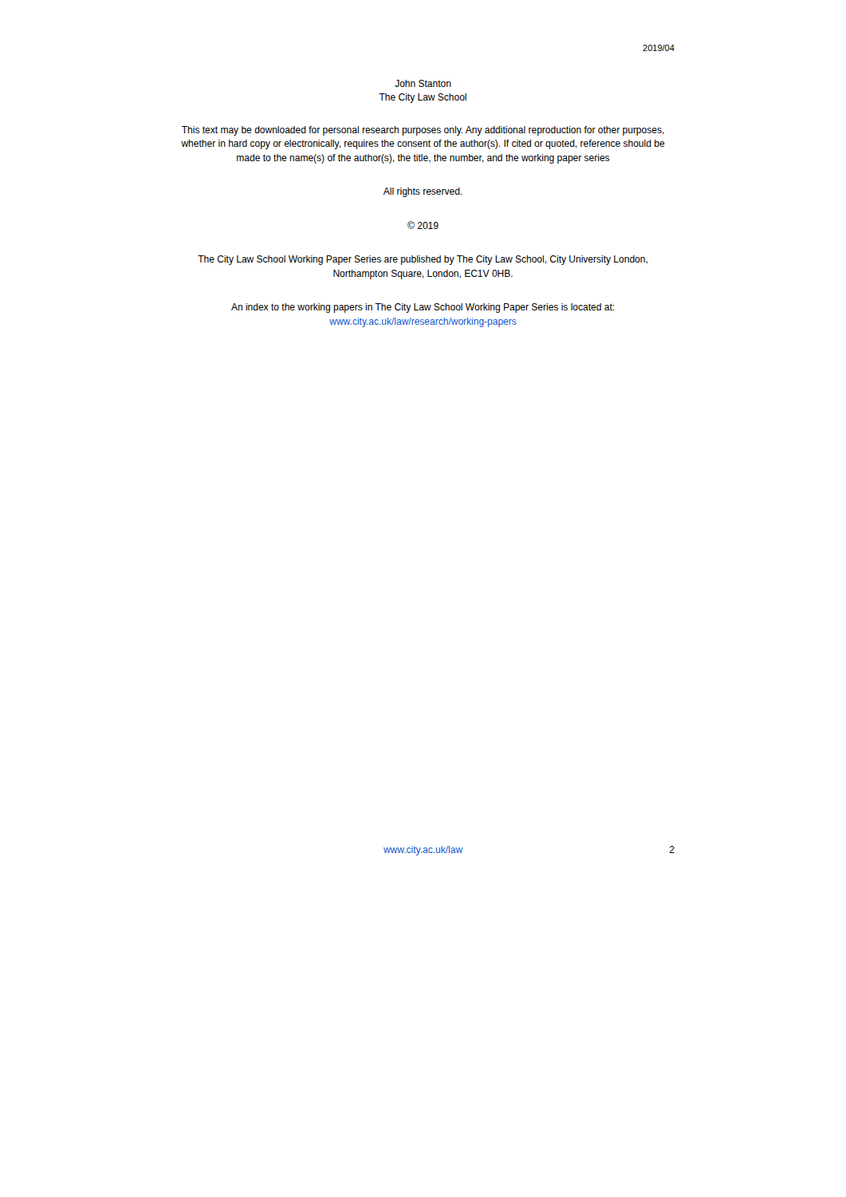2019/04
John Stanton
The City Law School
This text may be downloaded for personal research purposes only. Any additional reproduction for other purposes, whether in hard copy or electronically, requires the consent of the author(s). If cited or quoted, reference should be made to the name(s) of the author(s), the title, the number, and the working paper series
All rights reserved.
© 2019
The City Law School Working Paper Series are published by The City Law School, City University London, Northampton Square, London, EC1V 0HB.
An index to the working papers in The City Law School Working Paper Series is located at:
www.city.ac.uk/law/research/working-papers
www.city.ac.uk/law 2